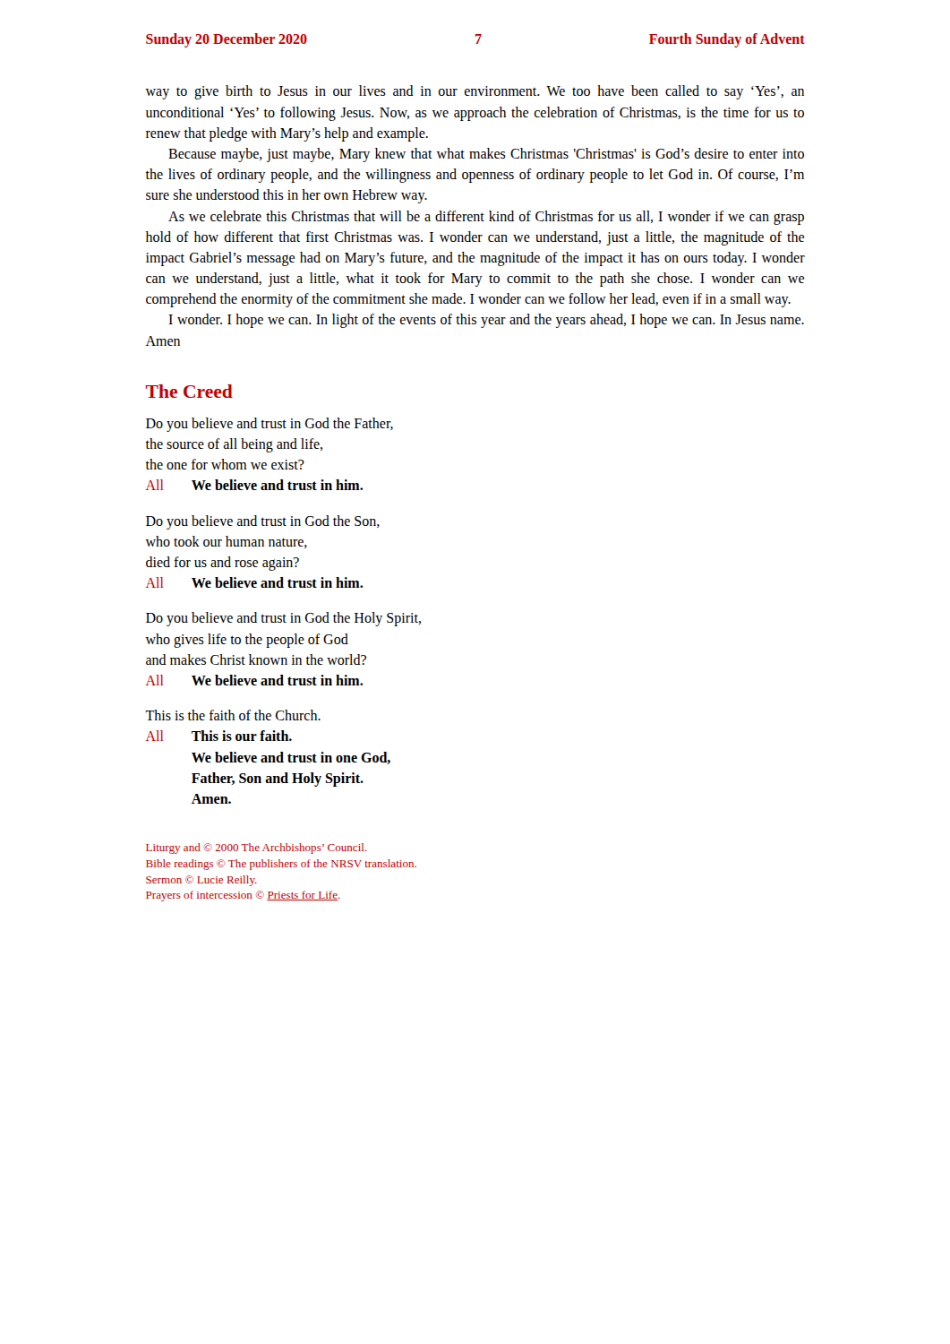Sunday 20 December 2020
7
Fourth Sunday of Advent
way to give birth to Jesus in our lives and in our environment. We too have been called to say ‘Yes’, an unconditional ‘Yes’ to following Jesus. Now, as we approach the celebration of Christmas, is the time for us to renew that pledge with Mary’s help and example.
Because maybe, just maybe, Mary knew that what makes Christmas 'Christmas' is God’s desire to enter into the lives of ordinary people, and the willingness and openness of ordinary people to let God in. Of course, I’m sure she understood this in her own Hebrew way.
As we celebrate this Christmas that will be a different kind of Christmas for us all, I wonder if we can grasp hold of how different that first Christmas was. I wonder can we understand, just a little, the magnitude of the impact Gabriel’s message had on Mary’s future, and the magnitude of the impact it has on ours today. I wonder can we understand, just a little, what it took for Mary to commit to the path she chose. I wonder can we comprehend the enormity of the commitment she made. I wonder can we follow her lead, even if in a small way.
I wonder. I hope we can. In light of the events of this year and the years ahead, I hope we can. In Jesus name. Amen
The Creed
Do you believe and trust in God the Father,
the source of all being and life,
the one for whom we exist?
All We believe and trust in him.
Do you believe and trust in God the Son,
who took our human nature,
died for us and rose again?
All We believe and trust in him.
Do you believe and trust in God the Holy Spirit,
who gives life to the people of God
and makes Christ known in the world?
All We believe and trust in him.
This is the faith of the Church.
All This is our faith.
We believe and trust in one God,
Father, Son and Holy Spirit.
Amen.
Liturgy and © 2000 The Archbishops’ Council.
Bible readings © The publishers of the NRSV translation.
Sermon © Lucie Reilly.
Prayers of intercession © Priests for Life.